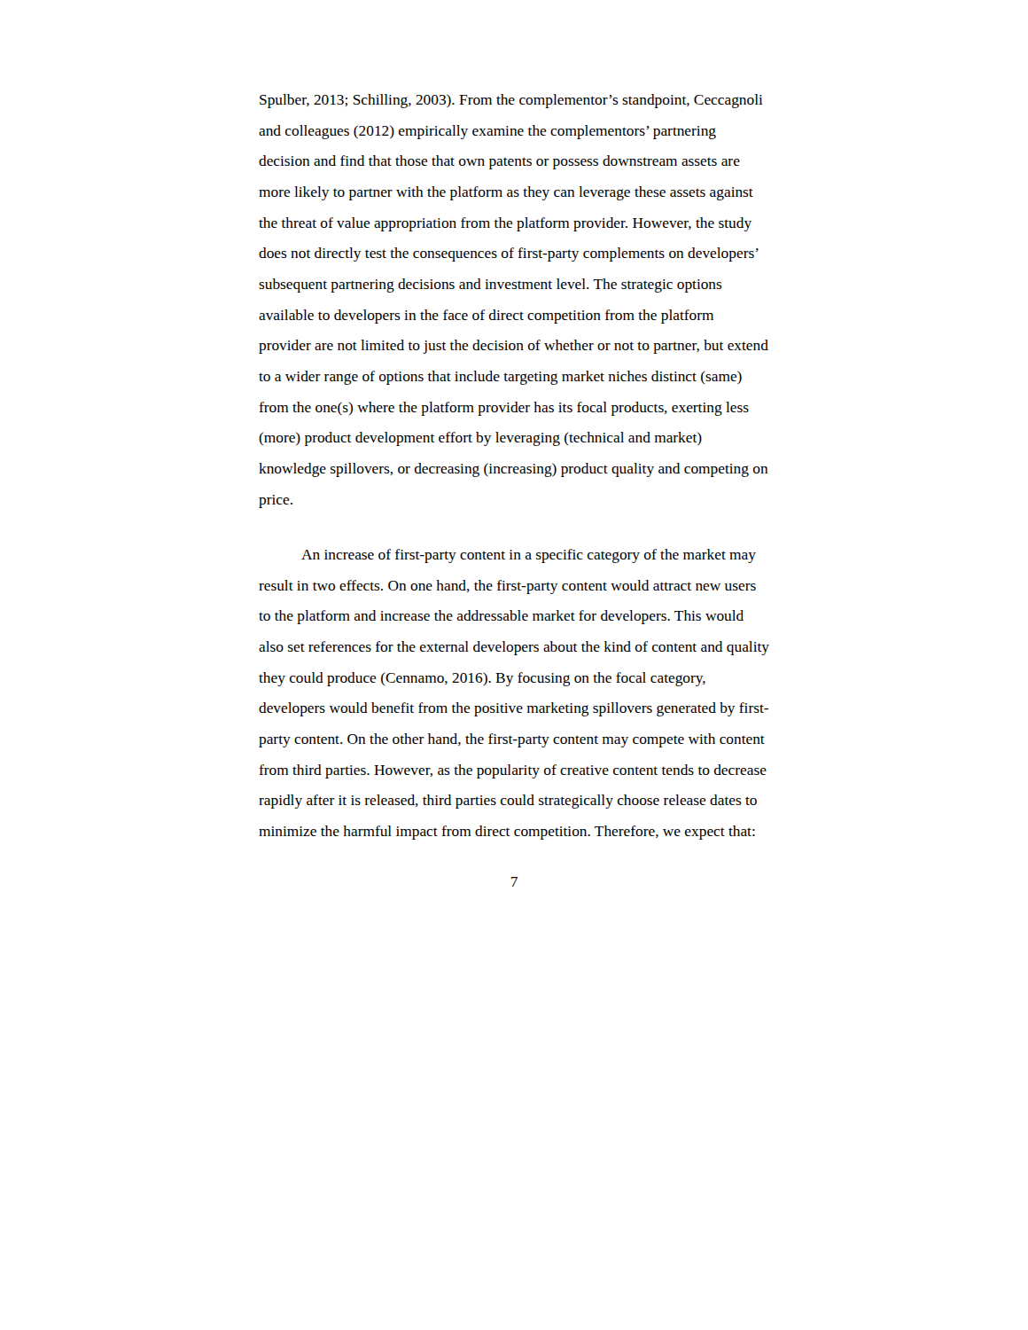Spulber, 2013; Schilling, 2003). From the complementor’s standpoint, Ceccagnoli and colleagues (2012) empirically examine the complementors’ partnering decision and find that those that own patents or possess downstream assets are more likely to partner with the platform as they can leverage these assets against the threat of value appropriation from the platform provider. However, the study does not directly test the consequences of first-party complements on developers’ subsequent partnering decisions and investment level. The strategic options available to developers in the face of direct competition from the platform provider are not limited to just the decision of whether or not to partner, but extend to a wider range of options that include targeting market niches distinct (same) from the one(s) where the platform provider has its focal products, exerting less (more) product development effort by leveraging (technical and market) knowledge spillovers, or decreasing (increasing) product quality and competing on price.
An increase of first-party content in a specific category of the market may result in two effects. On one hand, the first-party content would attract new users to the platform and increase the addressable market for developers. This would also set references for the external developers about the kind of content and quality they could produce (Cennamo, 2016). By focusing on the focal category, developers would benefit from the positive marketing spillovers generated by first-party content. On the other hand, the first-party content may compete with content from third parties. However, as the popularity of creative content tends to decrease rapidly after it is released, third parties could strategically choose release dates to minimize the harmful impact from direct competition. Therefore, we expect that:
7